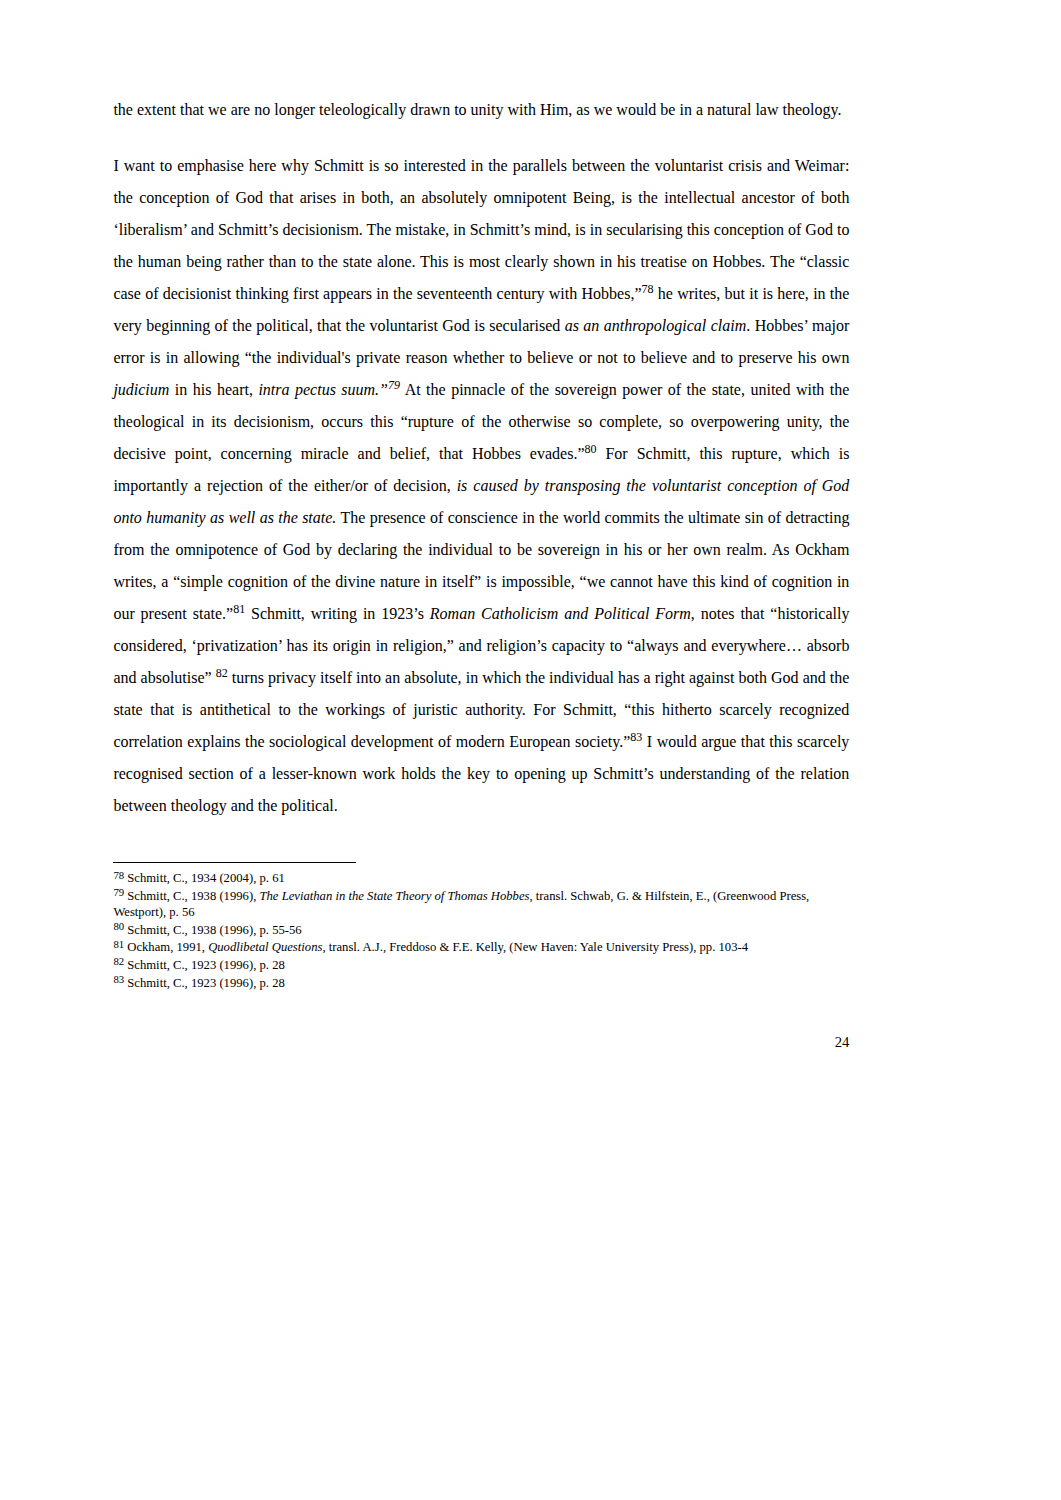the extent that we are no longer teleologically drawn to unity with Him, as we would be in a natural law theology.
I want to emphasise here why Schmitt is so interested in the parallels between the voluntarist crisis and Weimar: the conception of God that arises in both, an absolutely omnipotent Being, is the intellectual ancestor of both ‘liberalism’ and Schmitt’s decisionism. The mistake, in Schmitt’s mind, is in secularising this conception of God to the human being rather than to the state alone. This is most clearly shown in his treatise on Hobbes. The “classic case of decisionist thinking first appears in the seventeenth century with Hobbes,”78 he writes, but it is here, in the very beginning of the political, that the voluntarist God is secularised as an anthropological claim. Hobbes’ major error is in allowing “the individual's private reason whether to believe or not to believe and to preserve his own judicium in his heart, intra pectus suum.”79 At the pinnacle of the sovereign power of the state, united with the theological in its decisionism, occurs this “rupture of the otherwise so complete, so overpowering unity, the decisive point, concerning miracle and belief, that Hobbes evades.”80 For Schmitt, this rupture, which is importantly a rejection of the either/or of decision, is caused by transposing the voluntarist conception of God onto humanity as well as the state. The presence of conscience in the world commits the ultimate sin of detracting from the omnipotence of God by declaring the individual to be sovereign in his or her own realm. As Ockham writes, a “simple cognition of the divine nature in itself” is impossible, “we cannot have this kind of cognition in our present state.”81 Schmitt, writing in 1923’s Roman Catholicism and Political Form, notes that “historically considered, ‘privatization’ has its origin in religion,” and religion’s capacity to “always and everywhere… absorb and absolutise” 82 turns privacy itself into an absolute, in which the individual has a right against both God and the state that is antithetical to the workings of juristic authority. For Schmitt, “this hitherto scarcely recognized correlation explains the sociological development of modern European society.”83 I would argue that this scarcely recognised section of a lesser-known work holds the key to opening up Schmitt’s understanding of the relation between theology and the political.
78 Schmitt, C., 1934 (2004), p. 61
79 Schmitt, C., 1938 (1996), The Leviathan in the State Theory of Thomas Hobbes, transl. Schwab, G. & Hilfstein, E., (Greenwood Press, Westport), p. 56
80 Schmitt, C., 1938 (1996), p. 55-56
81 Ockham, 1991, Quodlibetal Questions, transl. A.J., Freddoso & F.E. Kelly, (New Haven: Yale University Press), pp. 103-4
82 Schmitt, C., 1923 (1996), p. 28
83 Schmitt, C., 1923 (1996), p. 28
24